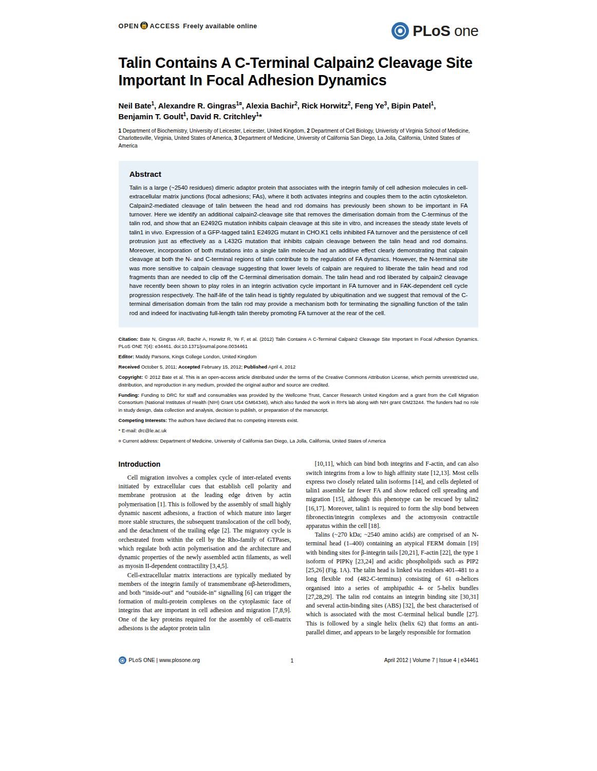OPEN🔒ACCESS Freely available online
PLoS one
Talin Contains A C-Terminal Calpain2 Cleavage Site
Important In Focal Adhesion Dynamics
Neil Bate1, Alexandre R. Gingras1¤, Alexia Bachir2, Rick Horwitz2, Feng Ye3, Bipin Patel1,
Benjamin T. Goult1, David R. Critchley1*
1 Department of Biochemistry, University of Leicester, Leicester, United Kingdom, 2 Department of Cell Biology, Univeristy of Virginia School of Medicine, Charlottesville, Virginia, United States of America, 3 Department of Medicine, University of California San Diego, La Jolla, California, United States of America
Abstract
Talin is a large (~2540 residues) dimeric adaptor protein that associates with the integrin family of cell adhesion molecules in cell-extracellular matrix junctions (focal adhesions; FAs), where it both activates integrins and couples them to the actin cytoskeleton. Calpain2-mediated cleavage of talin between the head and rod domains has previously been shown to be important in FA turnover. Here we identify an additional calpain2-cleavage site that removes the dimerisation domain from the C-terminus of the talin rod, and show that an E2492G mutation inhibits calpain cleavage at this site in vitro, and increases the steady state levels of talin1 in vivo. Expression of a GFP-tagged talin1 E2492G mutant in CHO.K1 cells inhibited FA turnover and the persistence of cell protrusion just as effectively as a L432G mutation that inhibits calpain cleavage between the talin head and rod domains. Moreover, incorporation of both mutations into a single talin molecule had an additive effect clearly demonstrating that calpain cleavage at both the N- and C-terminal regions of talin contribute to the regulation of FA dynamics. However, the N-terminal site was more sensitive to calpain cleavage suggesting that lower levels of calpain are required to liberate the talin head and rod fragments than are needed to clip off the C-terminal dimerisation domain. The talin head and rod liberated by calpain2 cleavage have recently been shown to play roles in an integrin activation cycle important in FA turnover and in FAK-dependent cell cycle progression respectively. The half-life of the talin head is tightly regulated by ubiquitination and we suggest that removal of the C-terminal dimerisation domain from the talin rod may provide a mechanism both for terminating the signalling function of the talin rod and indeed for inactivating full-length talin thereby promoting FA turnover at the rear of the cell.
Citation: Bate N, Gingras AR, Bachir A, Horwitz R, Ye F, et al. (2012) Talin Contains A C-Terminal Calpain2 Cleavage Site Important In Focal Adhesion Dynamics. PLoS ONE 7(4): e34461. doi:10.1371/journal.pone.0034461
Editor: Maddy Parsons, Kings College London, United Kingdom
Received October 5, 2011; Accepted February 15, 2012; Published April 4, 2012
Copyright: © 2012 Bate et al. This is an open-access article distributed under the terms of the Creative Commons Attribution License, which permits unrestricted use, distribution, and reproduction in any medium, provided the original author and source are credited.
Funding: Funding to DRC for staff and consumables was provided by the Wellcome Trust, Cancer Research United Kingdom and a grant from the Cell Migration Consortium (National Institutes of Health (NIH) Grant U54 GM64346), which also funded the work in RH's lab along with NIH grant GM23244. The funders had no role in study design, data collection and analysis, decision to publish, or preparation of the manuscript.
Competing Interests: The authors have declared that no competing interests exist.
* E-mail: drc@le.ac.uk
¤ Current address: Department of Medicine, University of California San Diego, La Jolla, California, United States of America
Introduction
Cell migration involves a complex cycle of inter-related events initiated by extracellular cues that establish cell polarity and membrane protrusion at the leading edge driven by actin polymerisation [1]. This is followed by the assembly of small highly dynamic nascent adhesions, a fraction of which mature into larger more stable structures, the subsequent translocation of the cell body, and the detachment of the trailing edge [2]. The migratory cycle is orchestrated from within the cell by the Rho-family of GTPases, which regulate both actin polymerisation and the architecture and dynamic properties of the newly assembled actin filaments, as well as myosin II-dependent contractility [3,4,5].
Cell-extracellular matrix interactions are typically mediated by members of the integrin family of transmembrane αβ-heterodimers, and both “inside-out” and “outside-in” signalling [6] can trigger the formation of multi-protein complexes on the cytoplasmic face of integrins that are important in cell adhesion and migration [7,8,9]. One of the key proteins required for the assembly of cell-matrix adhesions is the adaptor protein talin
[10,11], which can bind both integrins and F-actin, and can also switch integrins from a low to high affinity state [12,13]. Most cells express two closely related talin isoforms [14], and cells depleted of talin1 assemble far fewer FA and show reduced cell spreading and migration [15], although this phenotype can be rescued by talin2 [16,17]. Moreover, talin1 is required to form the slip bond between fibronectin/integrin complexes and the actomyosin contractile apparatus within the cell [18].
Talins (~270 kDa; ~2540 amino acids) are comprised of an N-terminal head (1–400) containing an atypical FERM domain [19] with binding sites for β-integrin tails [20,21], F-actin [22], the type 1 isoform of PIPKγ [23,24] and acidic phospholipids such as PIP2 [25,26] (Fig. 1A). The talin head is linked via residues 401–481 to a long flexible rod (482-C-terminus) consisting of 61 α-helices organised into a series of amphipathic 4- or 5-helix bundles [27,28,29]. The talin rod contains an integrin binding site [30,31] and several actin-binding sites (ABS) [32], the best characterised of which is associated with the most C-terminal helical bundle [27]. This is followed by a single helix (helix 62) that forms an anti-parallel dimer, and appears to be largely responsible for formation
PLoS ONE | www.plosone.org
1
April 2012 | Volume 7 | Issue 4 | e34461